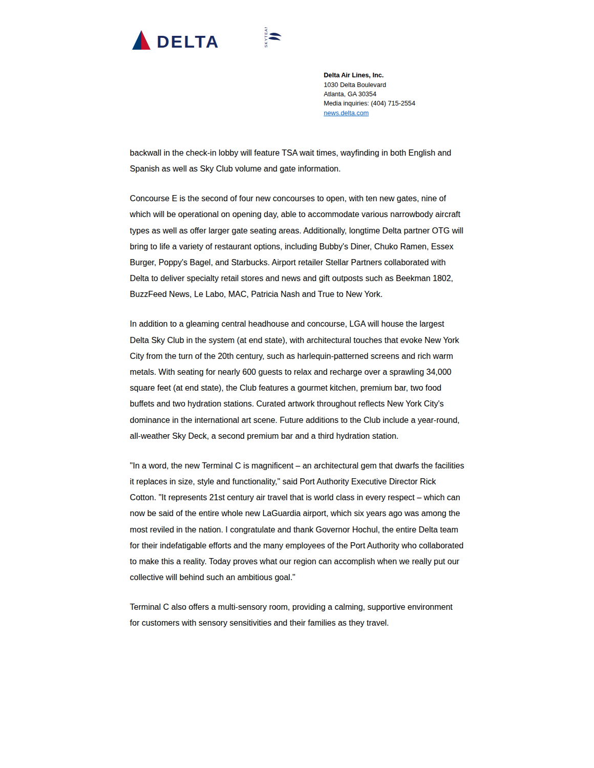DELTA SKYTEAM
Delta Air Lines, Inc.
1030 Delta Boulevard
Atlanta, GA 30354
Media inquiries: (404) 715-2554
news.delta.com
backwall in the check-in lobby will feature TSA wait times, wayfinding in both English and Spanish as well as Sky Club volume and gate information.
Concourse E is the second of four new concourses to open, with ten new gates, nine of which will be operational on opening day, able to accommodate various narrowbody aircraft types as well as offer larger gate seating areas. Additionally, longtime Delta partner OTG will bring to life a variety of restaurant options, including Bubby's Diner, Chuko Ramen, Essex Burger, Poppy's Bagel, and Starbucks. Airport retailer Stellar Partners collaborated with Delta to deliver specialty retail stores and news and gift outposts such as Beekman 1802, BuzzFeed News, Le Labo, MAC, Patricia Nash and True to New York.
In addition to a gleaming central headhouse and concourse, LGA will house the largest Delta Sky Club in the system (at end state), with architectural touches that evoke New York City from the turn of the 20th century, such as harlequin-patterned screens and rich warm metals. With seating for nearly 600 guests to relax and recharge over a sprawling 34,000 square feet (at end state), the Club features a gourmet kitchen, premium bar, two food buffets and two hydration stations. Curated artwork throughout reflects New York City's dominance in the international art scene. Future additions to the Club include a year-round, all-weather Sky Deck, a second premium bar and a third hydration station.
"In a word, the new Terminal C is magnificent – an architectural gem that dwarfs the facilities it replaces in size, style and functionality," said Port Authority Executive Director Rick Cotton. "It represents 21st century air travel that is world class in every respect – which can now be said of the entire whole new LaGuardia airport, which six years ago was among the most reviled in the nation. I congratulate and thank Governor Hochul, the entire Delta team for their indefatigable efforts and the many employees of the Port Authority who collaborated to make this a reality. Today proves what our region can accomplish when we really put our collective will behind such an ambitious goal."
Terminal C also offers a multi-sensory room, providing a calming, supportive environment for customers with sensory sensitivities and their families as they travel.